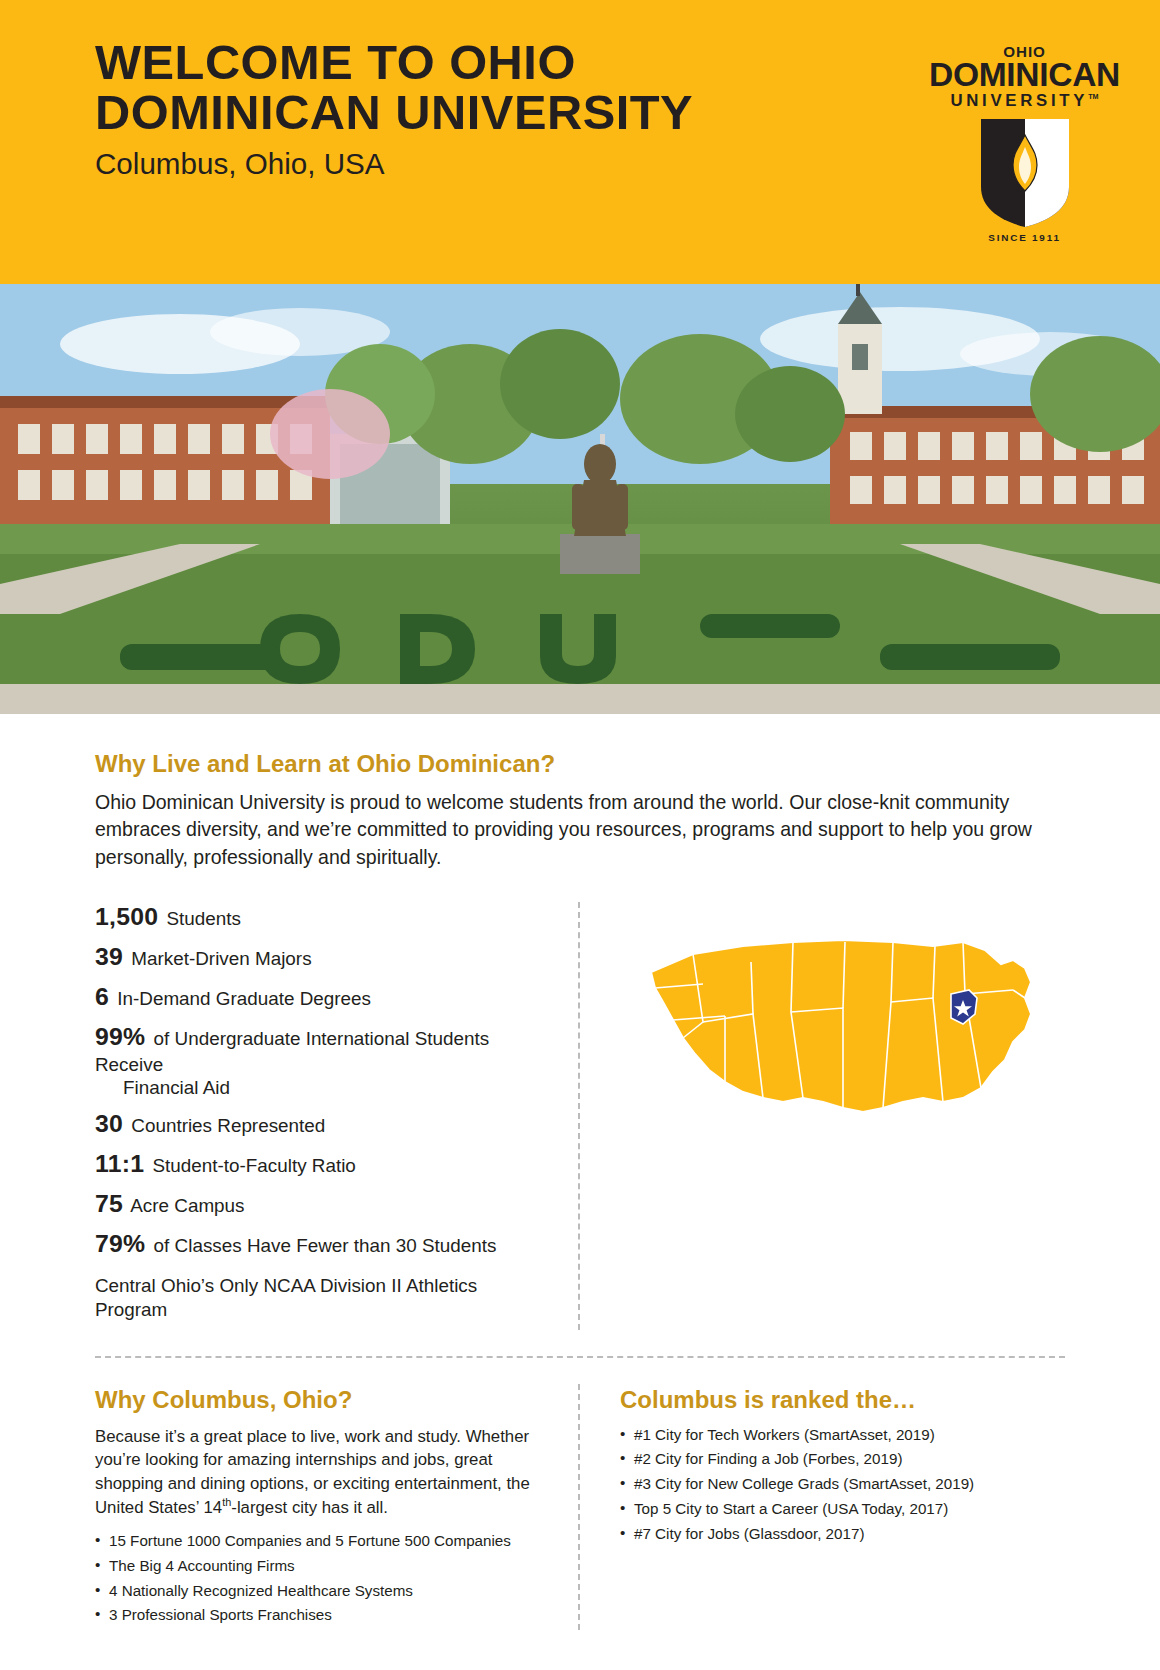Welcome to Ohio
Dominican University
Columbus, Ohio, USA
OHIO
DOMINICAN
UNIVERSITYTM
SINCE 1911
Why Live and Learn at Ohio Dominican?
Ohio Dominican University is proud to welcome students from around the world. Our close-knit community embraces diversity, and we’re committed to providing you resources, programs and support to help you grow personally, professionally and spiritually.
1,500 Students
39 Market-Driven Majors
6 In-Demand Graduate Degrees
99% of Undergraduate International Students ReceiveFinancial Aid
30 Countries Represented
11:1 Student-to-Faculty Ratio
75 Acre Campus
79% of Classes Have Fewer than 30 Students
Central Ohio’s Only NCAA Division II Athletics Program
Why Columbus, Ohio?
Because it’s a great place to live, work and study. Whether you’re looking for amazing internships and jobs, great shopping and dining options, or exciting entertainment, the United States’ 14th-largest city has it all.
15 Fortune 1000 Companies and 5 Fortune 500 Companies
The Big 4 Accounting Firms
4 Nationally Recognized Healthcare Systems
3 Professional Sports Franchises
Columbus is ranked the…
#1 City for Tech Workers (SmartAsset, 2019)
#2 City for Finding a Job (Forbes, 2019)
#3 City for New College Grads (SmartAsset, 2019)
Top 5 City to Start a Career (USA Today, 2017)
#7 City for Jobs (Glassdoor, 2017)